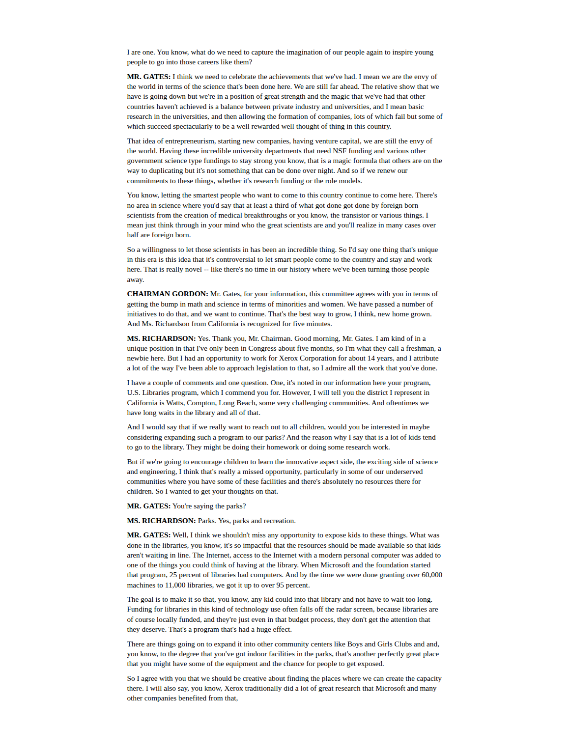I are one. You know, what do we need to capture the imagination of our people again to inspire young people to go into those careers like them?
MR. GATES: I think we need to celebrate the achievements that we've had. I mean we are the envy of the world in terms of the science that's been done here. We are still far ahead. The relative show that we have is going down but we're in a position of great strength and the magic that we've had that other countries haven't achieved is a balance between private industry and universities, and I mean basic research in the universities, and then allowing the formation of companies, lots of which fail but some of which succeed spectacularly to be a well rewarded well thought of thing in this country.
That idea of entrepreneurism, starting new companies, having venture capital, we are still the envy of the world. Having these incredible university departments that need NSF funding and various other government science type fundings to stay strong you know, that is a magic formula that others are on the way to duplicating but it's not something that can be done over night. And so if we renew our commitments to these things, whether it's research funding or the role models.
You know, letting the smartest people who want to come to this country continue to come here. There's no area in science where you'd say that at least a third of what got done got done by foreign born scientists from the creation of medical breakthroughs or you know, the transistor or various things. I mean just think through in your mind who the great scientists are and you'll realize in many cases over half are foreign born.
So a willingness to let those scientists in has been an incredible thing. So I'd say one thing that's unique in this era is this idea that it's controversial to let smart people come to the country and stay and work here. That is really novel -- like there's no time in our history where we've been turning those people away.
CHAIRMAN GORDON: Mr. Gates, for your information, this committee agrees with you in terms of getting the bump in math and science in terms of minorities and women. We have passed a number of initiatives to do that, and we want to continue. That's the best way to grow, I think, new home grown. And Ms. Richardson from California is recognized for five minutes.
MS. RICHARDSON: Yes. Thank you, Mr. Chairman. Good morning, Mr. Gates. I am kind of in a unique position in that I've only been in Congress about five months, so I'm what they call a freshman, a newbie here. But I had an opportunity to work for Xerox Corporation for about 14 years, and I attribute a lot of the way I've been able to approach legislation to that, so I admire all the work that you've done.
I have a couple of comments and one question. One, it's noted in our information here your program, U.S. Libraries program, which I commend you for. However, I will tell you the district I represent in California is Watts, Compton, Long Beach, some very challenging communities. And oftentimes we have long waits in the library and all of that.
And I would say that if we really want to reach out to all children, would you be interested in maybe considering expanding such a program to our parks? And the reason why I say that is a lot of kids tend to go to the library. They might be doing their homework or doing some research work.
But if we're going to encourage children to learn the innovative aspect side, the exciting side of science and engineering, I think that's really a missed opportunity, particularly in some of our underserved communities where you have some of these facilities and there's absolutely no resources there for children. So I wanted to get your thoughts on that.
MR. GATES: You're saying the parks?
MS. RICHARDSON: Parks. Yes, parks and recreation.
MR. GATES: Well, I think we shouldn't miss any opportunity to expose kids to these things. What was done in the libraries, you know, it's so impactful that the resources should be made available so that kids aren't waiting in line. The Internet, access to the Internet with a modern personal computer was added to one of the things you could think of having at the library. When Microsoft and the foundation started that program, 25 percent of libraries had computers. And by the time we were done granting over 60,000 machines to 11,000 libraries, we got it up to over 95 percent.
The goal is to make it so that, you know, any kid could into that library and not have to wait too long. Funding for libraries in this kind of technology use often falls off the radar screen, because libraries are of course locally funded, and they're just even in that budget process, they don't get the attention that they deserve. That's a program that's had a huge effect.
There are things going on to expand it into other community centers like Boys and Girls Clubs and and, you know, to the degree that you've got indoor facilities in the parks, that's another perfectly great place that you might have some of the equipment and the chance for people to get exposed.
So I agree with you that we should be creative about finding the places where we can create the capacity there. I will also say, you know, Xerox traditionally did a lot of great research that Microsoft and many other companies benefited from that,